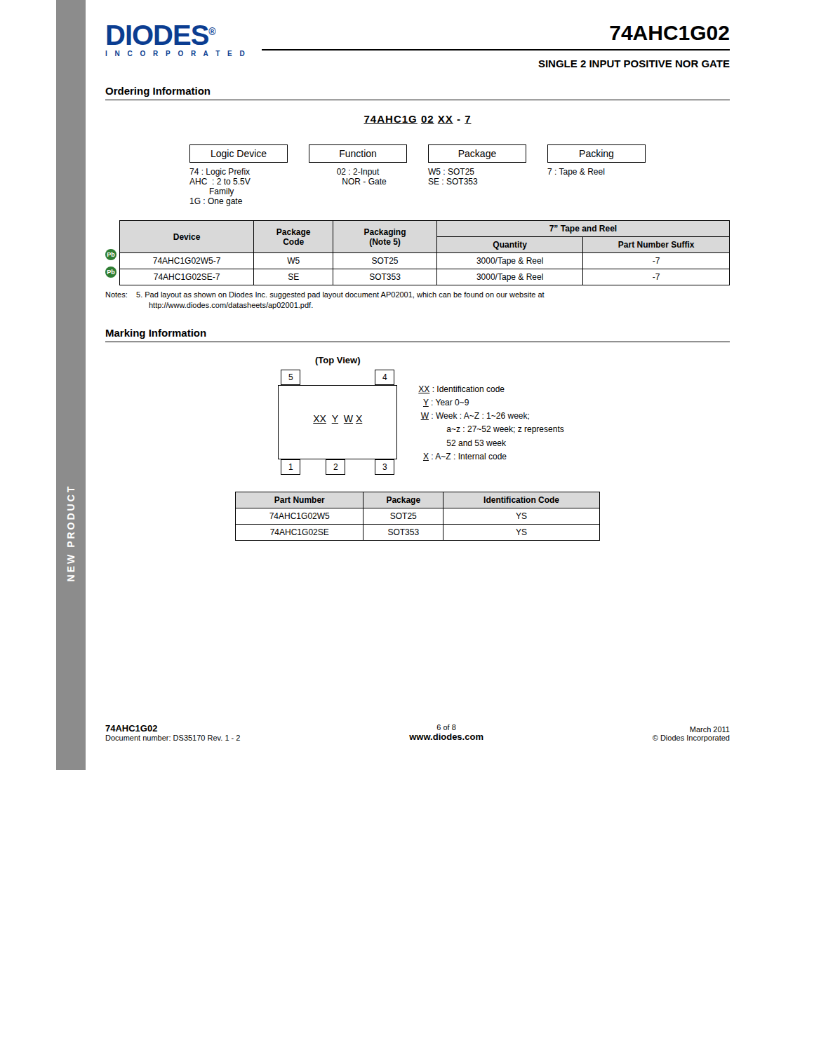NEW PRODUCT
DIODES®
I N C O R P O R A T E D
74AHC1G02
SINGLE 2 INPUT POSITIVE NOR GATE
Ordering Information
74AHC1G 02 XX - 7
Logic Device
Function
Package
Packing
74 : Logic Prefix
AHC : 2 to 5.5V
Family
1G : One gate
02 : 2-Input
NOR - Gate
W5 : SOT25
SE : SOT353
7 : Tape & Reel
Pb Pb
| Device | Package Code | Packaging (Note 5) | 7” Tape and Reel |
| --- | --- | --- | --- |
| Quantity | Part Number Suffix |
| 74AHC1G02W5-7 | W5 | SOT25 | 3000/Tape & Reel | -7 |
| 74AHC1G02SE-7 | SE | SOT353 | 3000/Tape & Reel | -7 |
Notes: 5. Pad layout as shown on Diodes Inc. suggested pad layout document AP02001, which can be found on our website at
http://www.diodes.com/datasheets/ap02001.pdf.
Marking Information
(Top View)
5
4
XX Y W X
1
2
3
XX : Identification code
Y : Year 0~9
W : Week : A~Z : 1~26 week;
a~z : 27~52 week; z represents
52 and 53 week
X : A~Z : Internal code
| Part Number | Package | Identification Code |
| --- | --- | --- |
| 74AHC1G02W5 | SOT25 | YS |
| 74AHC1G02SE | SOT353 | YS |
74AHC1G02
Document number: DS35170 Rev. 1 - 2
6 of 8
www.diodes.com
March 2011
© Diodes Incorporated